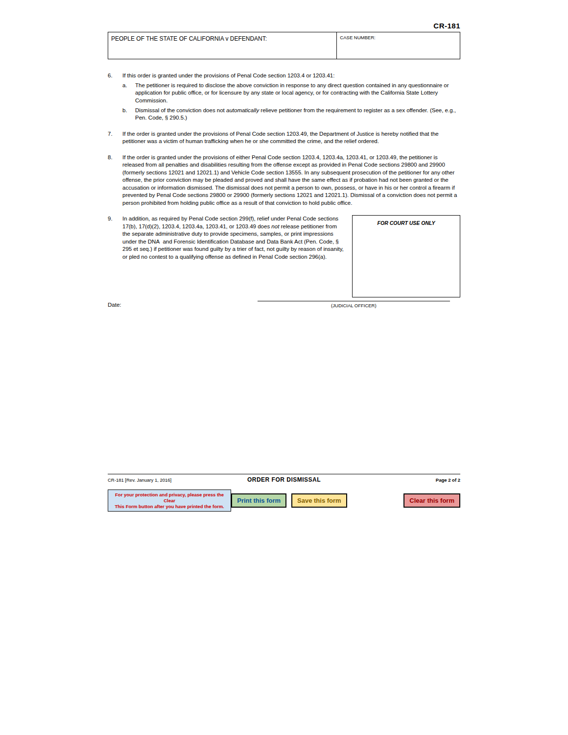CR-181
| PEOPLE OF THE STATE OF CALIFORNIA v DEFENDANT: | CASE NUMBER: |
6. If this order is granted under the provisions of Penal Code section 1203.4 or 1203.41:
a. The petitioner is required to disclose the above conviction in response to any direct question contained in any questionnaire or application for public office, or for licensure by any state or local agency, or for contracting with the California State Lottery Commission.
b. Dismissal of the conviction does not automatically relieve petitioner from the requirement to register as a sex offender. (See, e.g., Pen. Code, § 290.5.)
7. If the order is granted under the provisions of Penal Code section 1203.49, the Department of Justice is hereby notified that the petitioner was a victim of human trafficking when he or she committed the crime, and the relief ordered.
8. If the order is granted under the provisions of either Penal Code section 1203.4, 1203.4a, 1203.41, or 1203.49, the petitioner is released from all penalties and disabilities resulting from the offense except as provided in Penal Code sections 29800 and 29900 (formerly sections 12021 and 12021.1) and Vehicle Code section 13555. In any subsequent prosecution of the petitioner for any other offense, the prior conviction may be pleaded and proved and shall have the same effect as if probation had not been granted or the accusation or information dismissed. The dismissal does not permit a person to own, possess, or have in his or her control a firearm if prevented by Penal Code sections 29800 or 29900 (formerly sections 12021 and 12021.1). Dismissal of a conviction does not permit a person prohibited from holding public office as a result of that conviction to hold public office.
9.
FOR COURT USE ONLY
In addition, as required by Penal Code section 299(f), relief under Penal Code sections 17(b), 17(d)(2), 1203.4, 1203.4a, 1203.41, or 1203.49 does not release petitioner from the separate administrative duty to provide specimens, samples, or print impressions under the DNA and Forensic Identification Database and Data Bank Act (Pen. Code, § 295 et seq.) if petitioner was found guilty by a trier of fact, not guilty by reason of insanity, or pled no contest to a qualifying offense as defined in Penal Code section 296(a).
Date:
(JUDICIAL OFFICER)
CR-181 [Rev. January 1, 2016]
ORDER FOR DISMISSAL
Page 2 of 2
For your protection and privacy, please press the Clear
This Form button after you have printed the form.
Print this form
Save this form
Clear this form